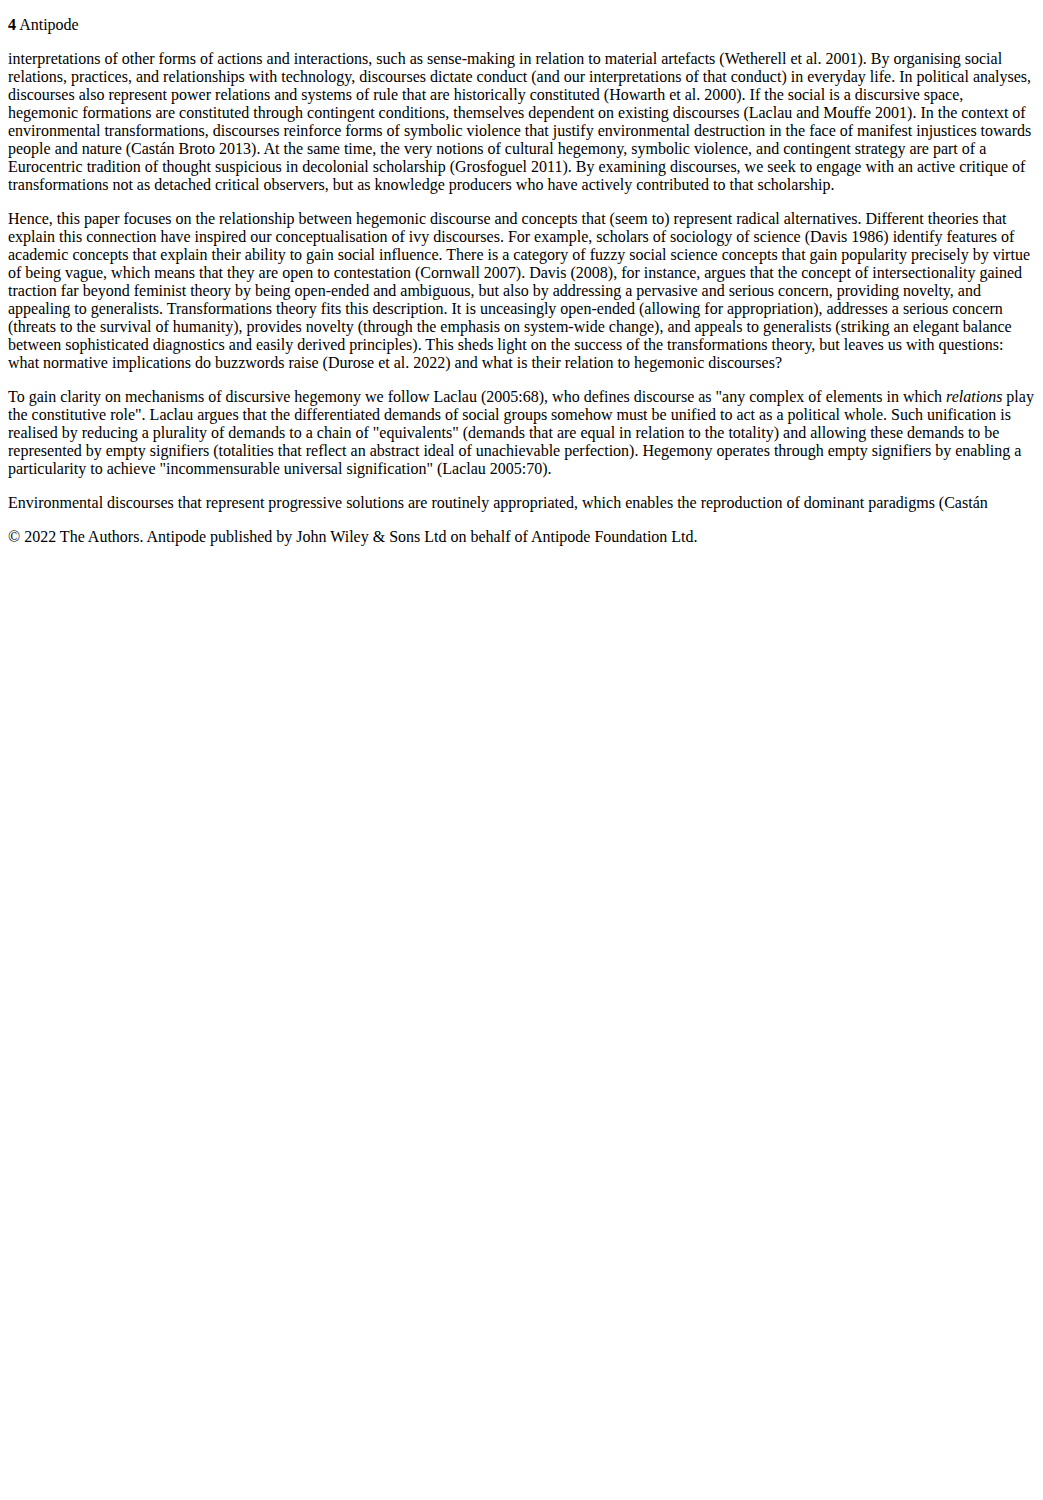4 Antipode
interpretations of other forms of actions and interactions, such as sense-making in relation to material artefacts (Wetherell et al. 2001). By organising social relations, practices, and relationships with technology, discourses dictate conduct (and our interpretations of that conduct) in everyday life. In political analyses, discourses also represent power relations and systems of rule that are historically constituted (Howarth et al. 2000). If the social is a discursive space, hegemonic formations are constituted through contingent conditions, themselves dependent on existing discourses (Laclau and Mouffe 2001). In the context of environmental transformations, discourses reinforce forms of symbolic violence that justify environmental destruction in the face of manifest injustices towards people and nature (Castán Broto 2013). At the same time, the very notions of cultural hegemony, symbolic violence, and contingent strategy are part of a Eurocentric tradition of thought suspicious in decolonial scholarship (Grosfoguel 2011). By examining discourses, we seek to engage with an active critique of transformations not as detached critical observers, but as knowledge producers who have actively contributed to that scholarship.
Hence, this paper focuses on the relationship between hegemonic discourse and concepts that (seem to) represent radical alternatives. Different theories that explain this connection have inspired our conceptualisation of ivy discourses. For example, scholars of sociology of science (Davis 1986) identify features of academic concepts that explain their ability to gain social influence. There is a category of fuzzy social science concepts that gain popularity precisely by virtue of being vague, which means that they are open to contestation (Cornwall 2007). Davis (2008), for instance, argues that the concept of intersectionality gained traction far beyond feminist theory by being open-ended and ambiguous, but also by addressing a pervasive and serious concern, providing novelty, and appealing to generalists. Transformations theory fits this description. It is unceasingly open-ended (allowing for appropriation), addresses a serious concern (threats to the survival of humanity), provides novelty (through the emphasis on system-wide change), and appeals to generalists (striking an elegant balance between sophisticated diagnostics and easily derived principles). This sheds light on the success of the transformations theory, but leaves us with questions: what normative implications do buzzwords raise (Durose et al. 2022) and what is their relation to hegemonic discourses?
To gain clarity on mechanisms of discursive hegemony we follow Laclau (2005:68), who defines discourse as "any complex of elements in which relations play the constitutive role". Laclau argues that the differentiated demands of social groups somehow must be unified to act as a political whole. Such unification is realised by reducing a plurality of demands to a chain of "equivalents" (demands that are equal in relation to the totality) and allowing these demands to be represented by empty signifiers (totalities that reflect an abstract ideal of unachievable perfection). Hegemony operates through empty signifiers by enabling a particularity to achieve "incommensurable universal signification" (Laclau 2005:70).
Environmental discourses that represent progressive solutions are routinely appropriated, which enables the reproduction of dominant paradigms (Castán
© 2022 The Authors. Antipode published by John Wiley & Sons Ltd on behalf of Antipode Foundation Ltd.